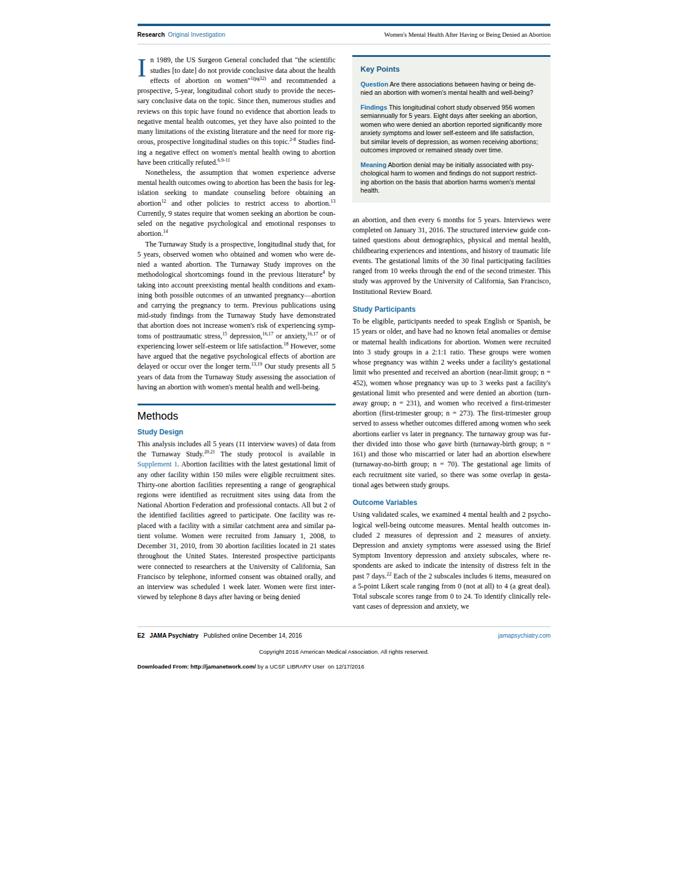Research Original Investigation
Women's Mental Health After Having or Being Denied an Abortion
In 1989, the US Surgeon General concluded that "the scientific studies [to date] do not provide conclusive data about the health effects of abortion on women"1(pg32) and recommended a prospective, 5-year, longitudinal cohort study to provide the necessary conclusive data on the topic. Since then, numerous studies and reviews on this topic have found no evidence that abortion leads to negative mental health outcomes, yet they have also pointed to the many limitations of the existing literature and the need for more rigorous, prospective longitudinal studies on this topic.2-8 Studies finding a negative effect on women's mental health owing to abortion have been critically refuted.6,9-11
Nonetheless, the assumption that women experience adverse mental health outcomes owing to abortion has been the basis for legislation seeking to mandate counseling before obtaining an abortion12 and other policies to restrict access to abortion.13 Currently, 9 states require that women seeking an abortion be counseled on the negative psychological and emotional responses to abortion.14
The Turnaway Study is a prospective, longitudinal study that, for 5 years, observed women who obtained and women who were denied a wanted abortion. The Turnaway Study improves on the methodological shortcomings found in the previous literature4 by taking into account preexisting mental health conditions and examining both possible outcomes of an unwanted pregnancy—abortion and carrying the pregnancy to term. Previous publications using mid-study findings from the Turnaway Study have demonstrated that abortion does not increase women's risk of experiencing symptoms of posttraumatic stress,15 depression,16,17 or anxiety,16,17 or of experiencing lower self-esteem or life satisfaction.18 However, some have argued that the negative psychological effects of abortion are delayed or occur over the longer term.13,19 Our study presents all 5 years of data from the Turnaway Study assessing the association of having an abortion with women's mental health and well-being.
Methods
Study Design
This analysis includes all 5 years (11 interview waves) of data from the Turnaway Study.20,21 The study protocol is available in Supplement 1. Abortion facilities with the latest gestational limit of any other facility within 150 miles were eligible recruitment sites. Thirty-one abortion facilities representing a range of geographical regions were identified as recruitment sites using data from the National Abortion Federation and professional contacts. All but 2 of the identified facilities agreed to participate. One facility was replaced with a facility with a similar catchment area and similar patient volume. Women were recruited from January 1, 2008, to December 31, 2010, from 30 abortion facilities located in 21 states throughout the United States. Interested prospective participants were connected to researchers at the University of California, San Francisco by telephone, informed consent was obtained orally, and an interview was scheduled 1 week later. Women were first interviewed by telephone 8 days after having or being denied
Key Points
Question Are there associations between having or being denied an abortion with women's mental health and well-being?
Findings This longitudinal cohort study observed 956 women semiannually for 5 years. Eight days after seeking an abortion, women who were denied an abortion reported significantly more anxiety symptoms and lower self-esteem and life satisfaction, but similar levels of depression, as women receiving abortions; outcomes improved or remained steady over time.
Meaning Abortion denial may be initially associated with psychological harm to women and findings do not support restricting abortion on the basis that abortion harms women's mental health.
an abortion, and then every 6 months for 5 years. Interviews were completed on January 31, 2016. The structured interview guide contained questions about demographics, physical and mental health, childbearing experiences and intentions, and history of traumatic life events. The gestational limits of the 30 final participating facilities ranged from 10 weeks through the end of the second trimester. This study was approved by the University of California, San Francisco, Institutional Review Board.
Study Participants
To be eligible, participants needed to speak English or Spanish, be 15 years or older, and have had no known fetal anomalies or demise or maternal health indications for abortion. Women were recruited into 3 study groups in a 2:1:1 ratio. These groups were women whose pregnancy was within 2 weeks under a facility's gestational limit who presented and received an abortion (near-limit group; n = 452), women whose pregnancy was up to 3 weeks past a facility's gestational limit who presented and were denied an abortion (turnaway group; n = 231), and women who received a first-trimester abortion (first-trimester group; n = 273). The first-trimester group served to assess whether outcomes differed among women who seek abortions earlier vs later in pregnancy. The turnaway group was further divided into those who gave birth (turnaway-birth group; n = 161) and those who miscarried or later had an abortion elsewhere (turnaway-no-birth group; n = 70). The gestational age limits of each recruitment site varied, so there was some overlap in gestational ages between study groups.
Outcome Variables
Using validated scales, we examined 4 mental health and 2 psychological well-being outcome measures. Mental health outcomes included 2 measures of depression and 2 measures of anxiety. Depression and anxiety symptoms were assessed using the Brief Symptom Inventory depression and anxiety subscales, where respondents are asked to indicate the intensity of distress felt in the past 7 days.22 Each of the 2 subscales includes 6 items, measured on a 5-point Likert scale ranging from 0 (not at all) to 4 (a great deal). Total subscale scores range from 0 to 24. To identify clinically relevant cases of depression and anxiety, we
E2 JAMA Psychiatry Published online December 14, 2016
jamapsychiatry.com
Copyright 2016 American Medical Association. All rights reserved.
Downloaded From: http://jamanetwork.com/ by a UCSF LIBRARY User on 12/17/2016